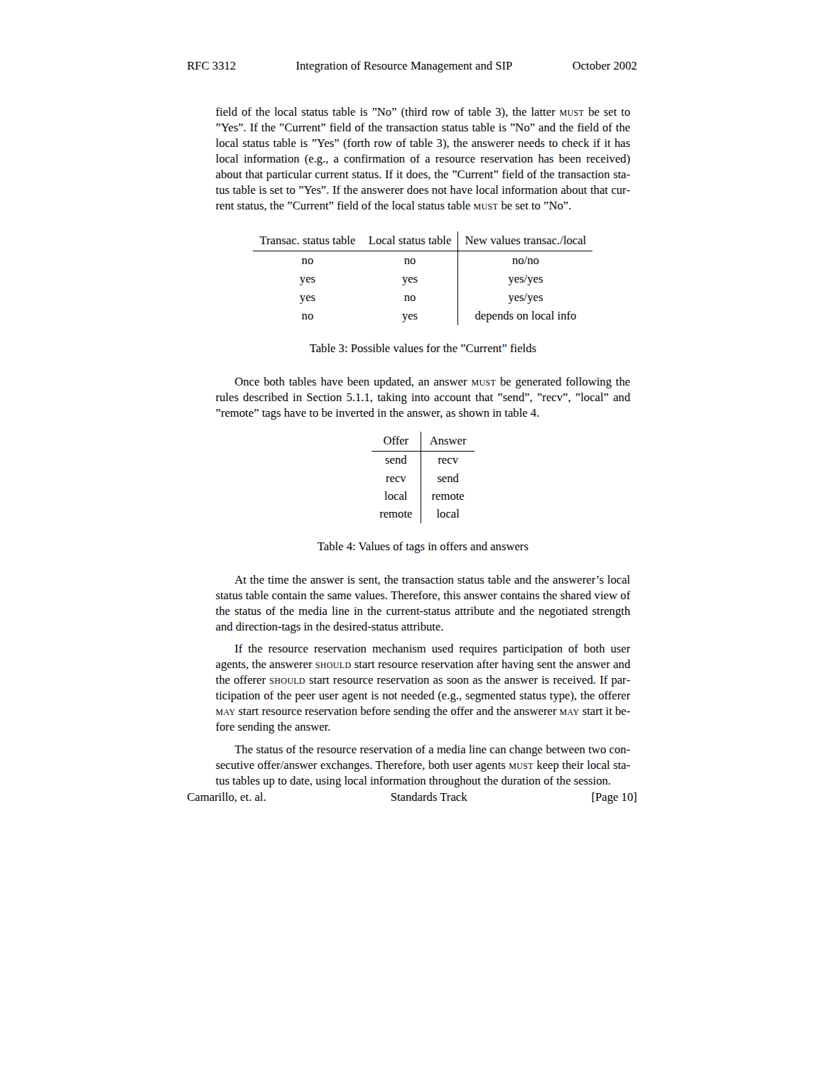RFC 3312
Integration of Resource Management and SIP
October 2002
field of the local status table is ”No” (third row of table 3), the latter must be set to ”Yes”. If the ”Current” field of the transaction status table is ”No” and the field of the local status table is ”Yes” (forth row of table 3), the answerer needs to check if it has local information (e.g., a confirmation of a resource reservation has been received) about that particular current status. If it does, the ”Current” field of the transaction status table is set to ”Yes”. If the answerer does not have local information about that current status, the ”Current” field of the local status table must be set to ”No”.
| Transac. status table | Local status table | New values transac./local |
| --- | --- | --- |
| no | no | no/no |
| yes | yes | yes/yes |
| yes | no | yes/yes |
| no | yes | depends on local info |
Table 3: Possible values for the ”Current” fields
Once both tables have been updated, an answer must be generated following the rules described in Section 5.1.1, taking into account that ”send”, ”recv”, ”local” and ”remote” tags have to be inverted in the answer, as shown in table 4.
| Offer | Answer |
| --- | --- |
| send | recv |
| recv | send |
| local | remote |
| remote | local |
Table 4: Values of tags in offers and answers
At the time the answer is sent, the transaction status table and the answerer’s local status table contain the same values. Therefore, this answer contains the shared view of the status of the media line in the current-status attribute and the negotiated strength and direction-tags in the desired-status attribute.
If the resource reservation mechanism used requires participation of both user agents, the answerer should start resource reservation after having sent the answer and the offerer should start resource reservation as soon as the answer is received. If participation of the peer user agent is not needed (e.g., segmented status type), the offerer may start resource reservation before sending the offer and the answerer may start it before sending the answer.
The status of the resource reservation of a media line can change between two consecutive offer/answer exchanges. Therefore, both user agents must keep their local status tables up to date, using local information throughout the duration of the session.
Camarillo, et. al.
Standards Track
[Page 10]